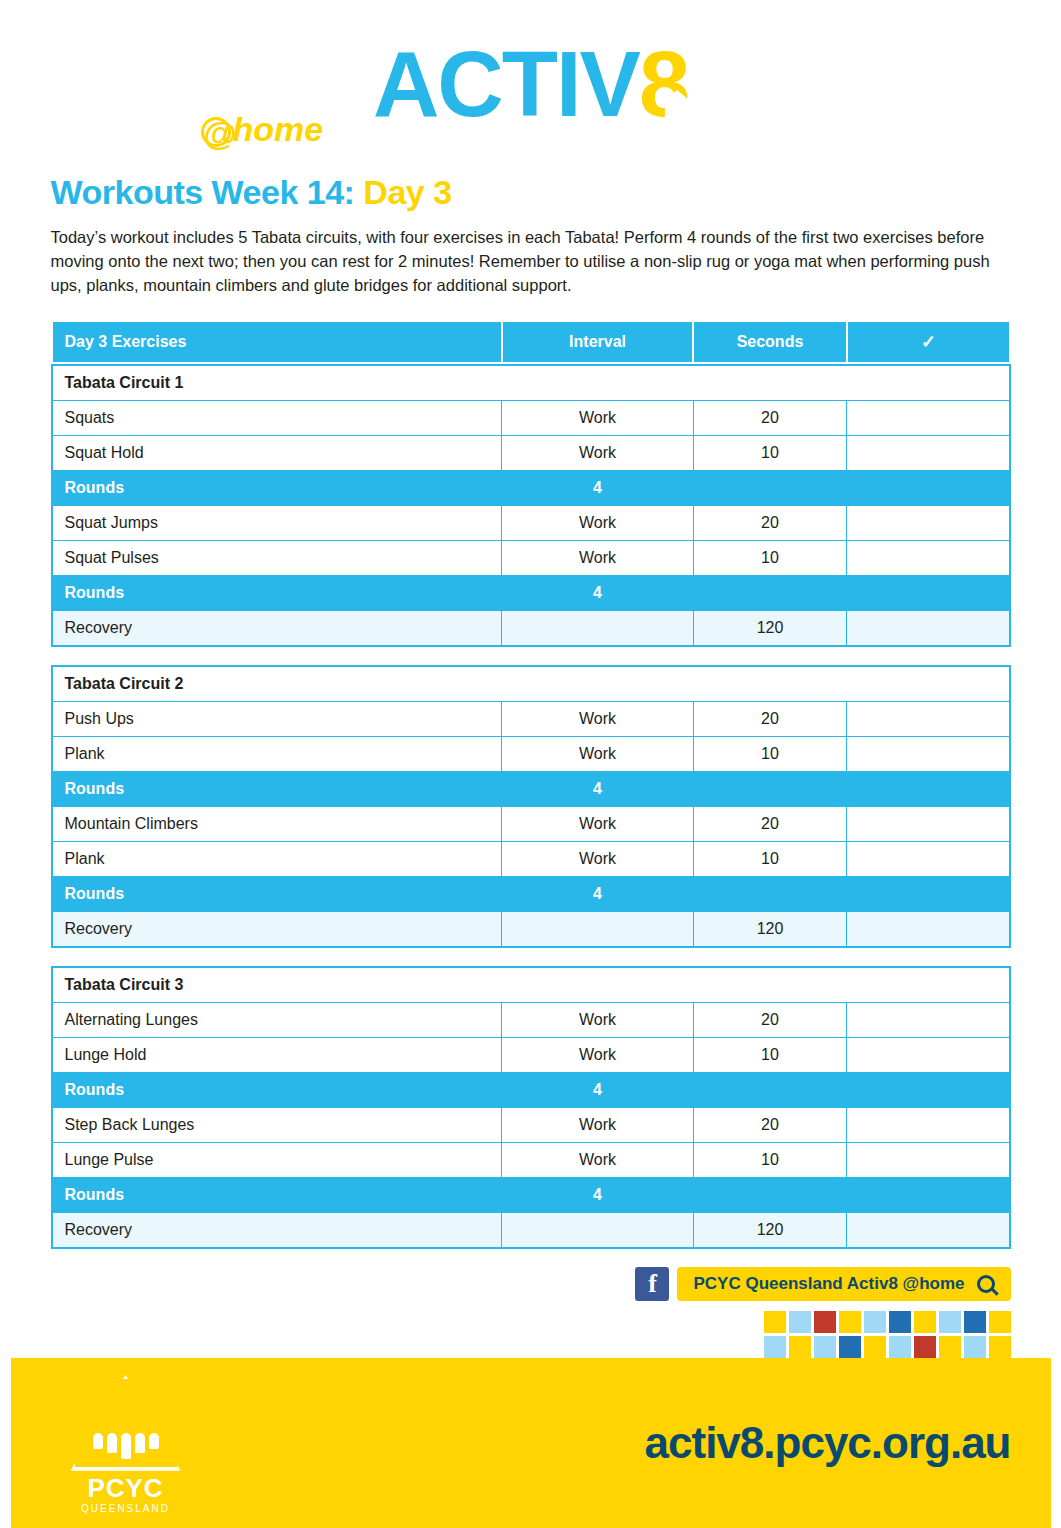ACTIV8
@home
Workouts Week 14: Day 3
Today’s workout includes 5 Tabata circuits, with four exercises in each Tabata! Perform 4 rounds of the first two exercises before moving onto the next two; then you can rest for 2 minutes! Remember to utilise a non-slip rug or yoga mat when performing push ups, planks, mountain climbers and glute bridges for additional support.
| Day 3 Exercises | Interval | Seconds | ✓ |
| --- | --- | --- | --- |
| Tabata Circuit 1 |
| Squats | Work | 20 | |
| Squat Hold | Work | 10 | |
| Rounds | 4 | | |
| Squat Jumps | Work | 20 | |
| Squat Pulses | Work | 10 | |
| Rounds | 4 | | |
| Recovery | | 120 | |
| Tabata Circuit 2 |
| Push Ups | Work | 20 | |
| Plank | Work | 10 | |
| Rounds | 4 | | |
| Mountain Climbers | Work | 20 | |
| Plank | Work | 10 | |
| Rounds | 4 | | |
| Recovery | | 120 | |
| Tabata Circuit 3 |
| Alternating Lunges | Work | 20 | |
| Lunge Hold | Work | 10 | |
| Rounds | 4 | | |
| Step Back Lunges | Work | 20 | |
| Lunge Pulse | Work | 10 | |
| Rounds | 4 | | |
| Recovery | | 120 | |
f
PCYC Queensland Activ8 @home
PCYC
QUEENSLAND
activ8.pcyc.org.au